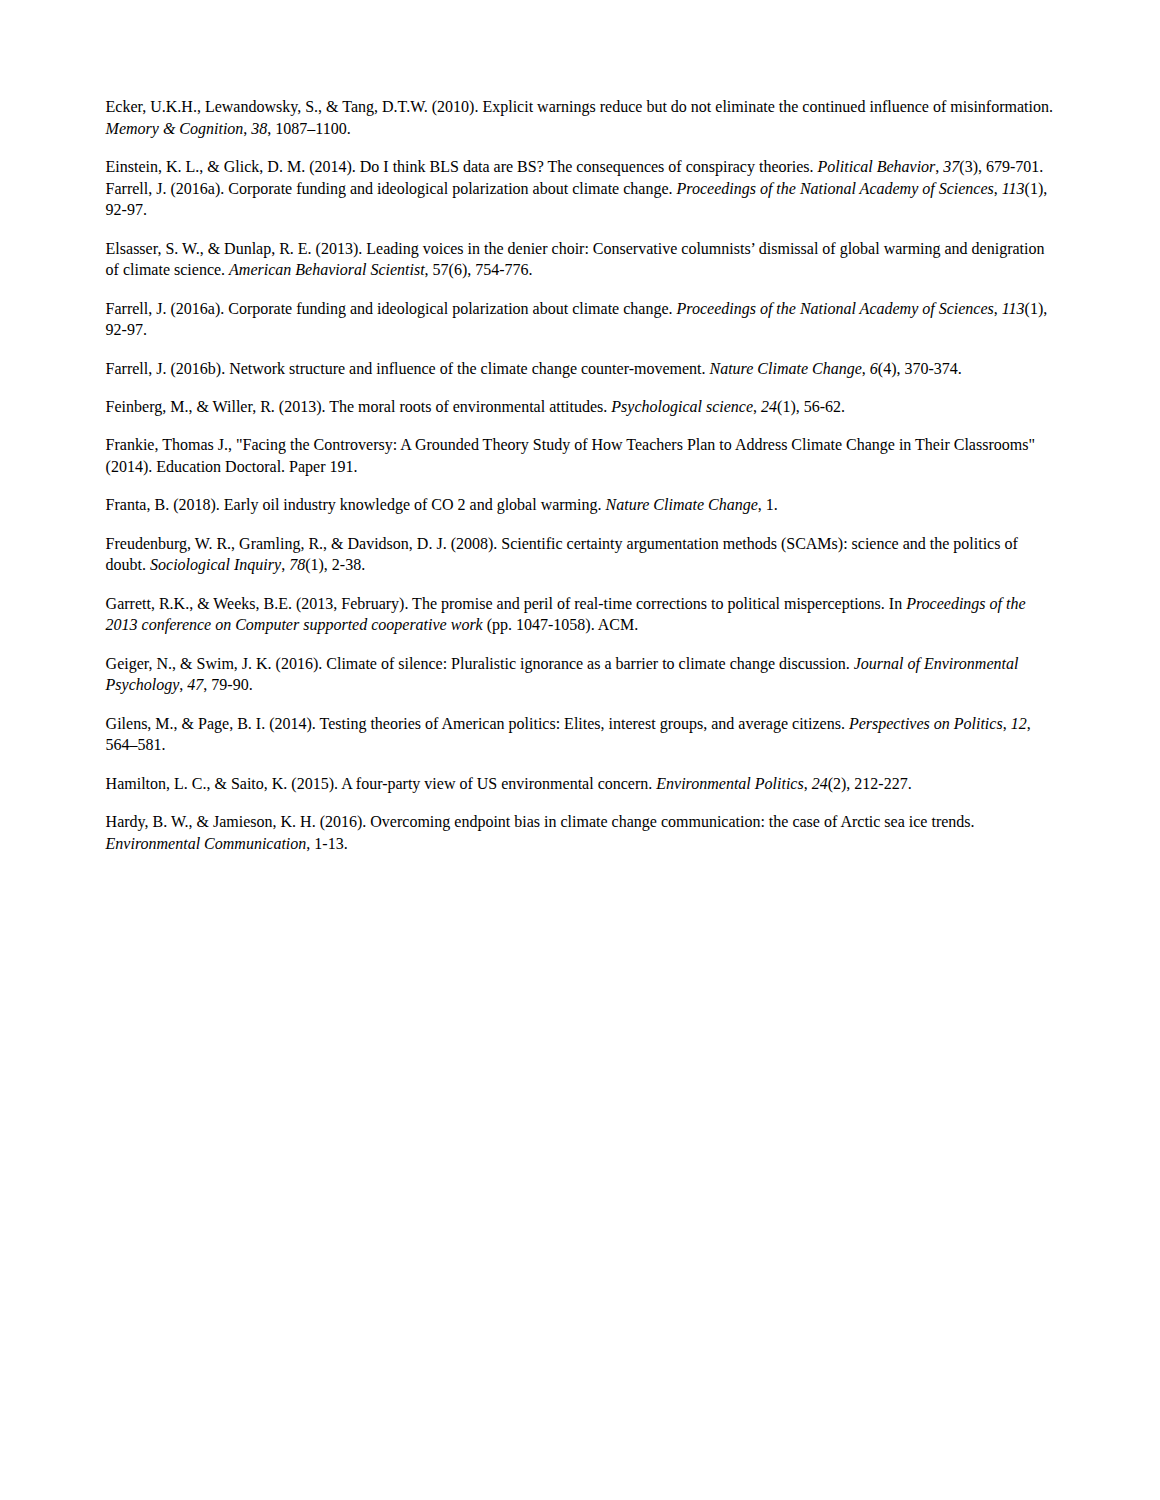Ecker, U.K.H., Lewandowsky, S., & Tang, D.T.W. (2010). Explicit warnings reduce but do not eliminate the continued influence of misinformation. Memory & Cognition, 38, 1087–1100.
Einstein, K. L., & Glick, D. M. (2014). Do I think BLS data are BS? The consequences of conspiracy theories. Political Behavior, 37(3), 679-701.
Farrell, J. (2016a). Corporate funding and ideological polarization about climate change. Proceedings of the National Academy of Sciences, 113(1), 92-97.
Elsasser, S. W., & Dunlap, R. E. (2013). Leading voices in the denier choir: Conservative columnists’ dismissal of global warming and denigration of climate science. American Behavioral Scientist, 57(6), 754-776.
Farrell, J. (2016a). Corporate funding and ideological polarization about climate change. Proceedings of the National Academy of Sciences, 113(1), 92-97.
Farrell, J. (2016b). Network structure and influence of the climate change counter-movement. Nature Climate Change, 6(4), 370-374.
Feinberg, M., & Willer, R. (2013). The moral roots of environmental attitudes. Psychological science, 24(1), 56-62.
Frankie, Thomas J., "Facing the Controversy: A Grounded Theory Study of How Teachers Plan to Address Climate Change in Their Classrooms" (2014). Education Doctoral. Paper 191.
Franta, B. (2018). Early oil industry knowledge of CO 2 and global warming. Nature Climate Change, 1.
Freudenburg, W. R., Gramling, R., & Davidson, D. J. (2008). Scientific certainty argumentation methods (SCAMs): science and the politics of doubt. Sociological Inquiry, 78(1), 2-38.
Garrett, R.K., & Weeks, B.E. (2013, February). The promise and peril of real-time corrections to political misperceptions. In Proceedings of the 2013 conference on Computer supported cooperative work (pp. 1047-1058). ACM.
Geiger, N., & Swim, J. K. (2016). Climate of silence: Pluralistic ignorance as a barrier to climate change discussion. Journal of Environmental Psychology, 47, 79-90.
Gilens, M., & Page, B. I. (2014). Testing theories of American politics: Elites, interest groups, and average citizens. Perspectives on Politics, 12, 564–581.
Hamilton, L. C., & Saito, K. (2015). A four-party view of US environmental concern. Environmental Politics, 24(2), 212-227.
Hardy, B. W., & Jamieson, K. H. (2016). Overcoming endpoint bias in climate change communication: the case of Arctic sea ice trends. Environmental Communication, 1-13.